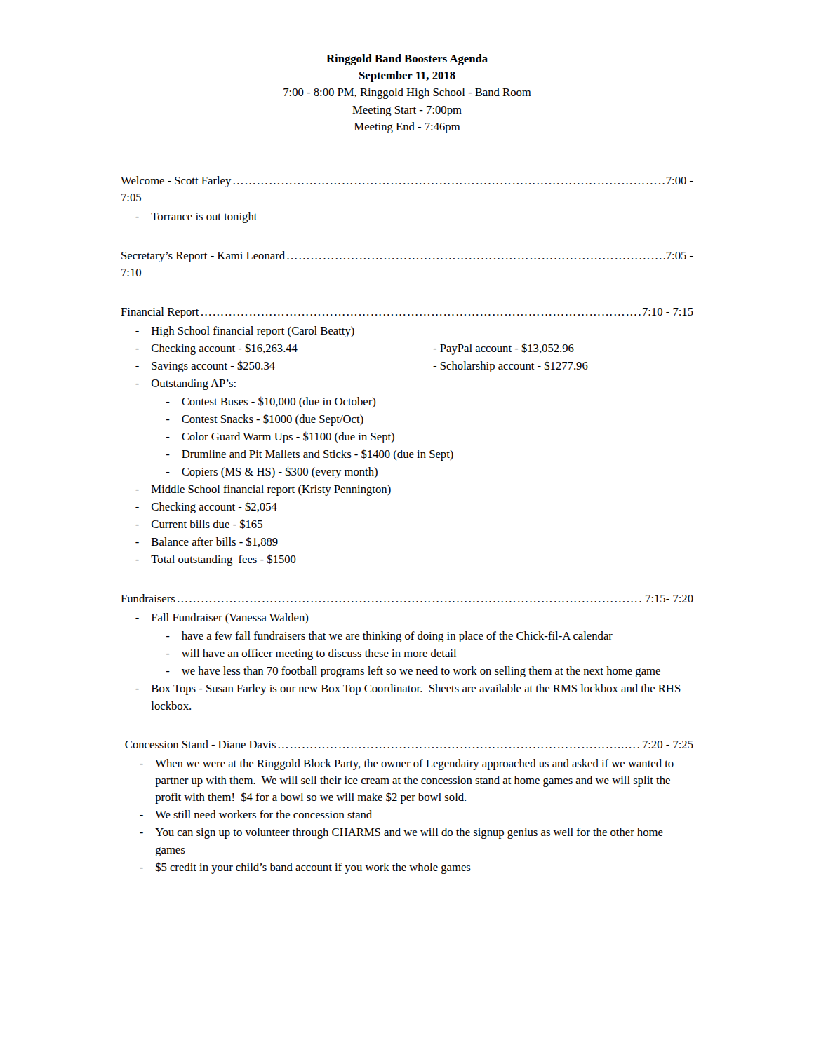Ringgold Band Boosters Agenda
September 11, 2018
7:00 - 8:00 PM, Ringgold High School - Band Room
Meeting Start - 7:00pm
Meeting End - 7:46pm
Welcome - Scott Farley …………………………………………………………………………………………………………………………………..……….. 7:00 -
7:05
Torrance is out tonight
Secretary’s Report - Kami Leonard …………………………………………………………………………………..…………..………………………….. 7:05 -
7:10
Financial Report …………………………………………………………………………………………………………..…………..………………………….. 7:10 - 7:15
High School financial report (Carol Beatty)
Checking account - $16,263.44 - PayPal account - $13,052.96
Savings account - $250.34 - Scholarship account - $1277.96
Outstanding AP’s:
Contest Buses - $10,000 (due in October)
Contest Snacks - $1000 (due Sept/Oct)
Color Guard Warm Ups - $1100 (due in Sept)
Drumline and Pit Mallets and Sticks - $1400 (due in Sept)
Copiers (MS & HS) - $300 (every month)
Middle School financial report (Kristy Pennington)
Checking account - $2,054
Current bills due - $165
Balance after bills - $1,889
Total outstanding fees - $1500
Fundraisers …………………………………………………………………………………………………………………………………….……..………….. 7:15- 7:20
Fall Fundraiser (Vanessa Walden)
have a few fall fundraisers that we are thinking of doing in place of the Chick-fil-A calendar
will have an officer meeting to discuss these in more detail
we have less than 70 football programs left so we need to work on selling them at the next home game
Box Tops - Susan Farley is our new Box Top Coordinator. Sheets are available at the RMS lockbox and the RHS lockbox.
Concession Stand - Diane Davis …………………………………………………………………………..…………..…………..……………….. 7:20 - 7:25
When we were at the Ringgold Block Party, the owner of Legendairy approached us and asked if we wanted to partner up with them. We will sell their ice cream at the concession stand at home games and we will split the profit with them! $4 for a bowl so we will make $2 per bowl sold.
We still need workers for the concession stand
You can sign up to volunteer through CHARMS and we will do the signup genius as well for the other home games
$5 credit in your child’s band account if you work the whole games